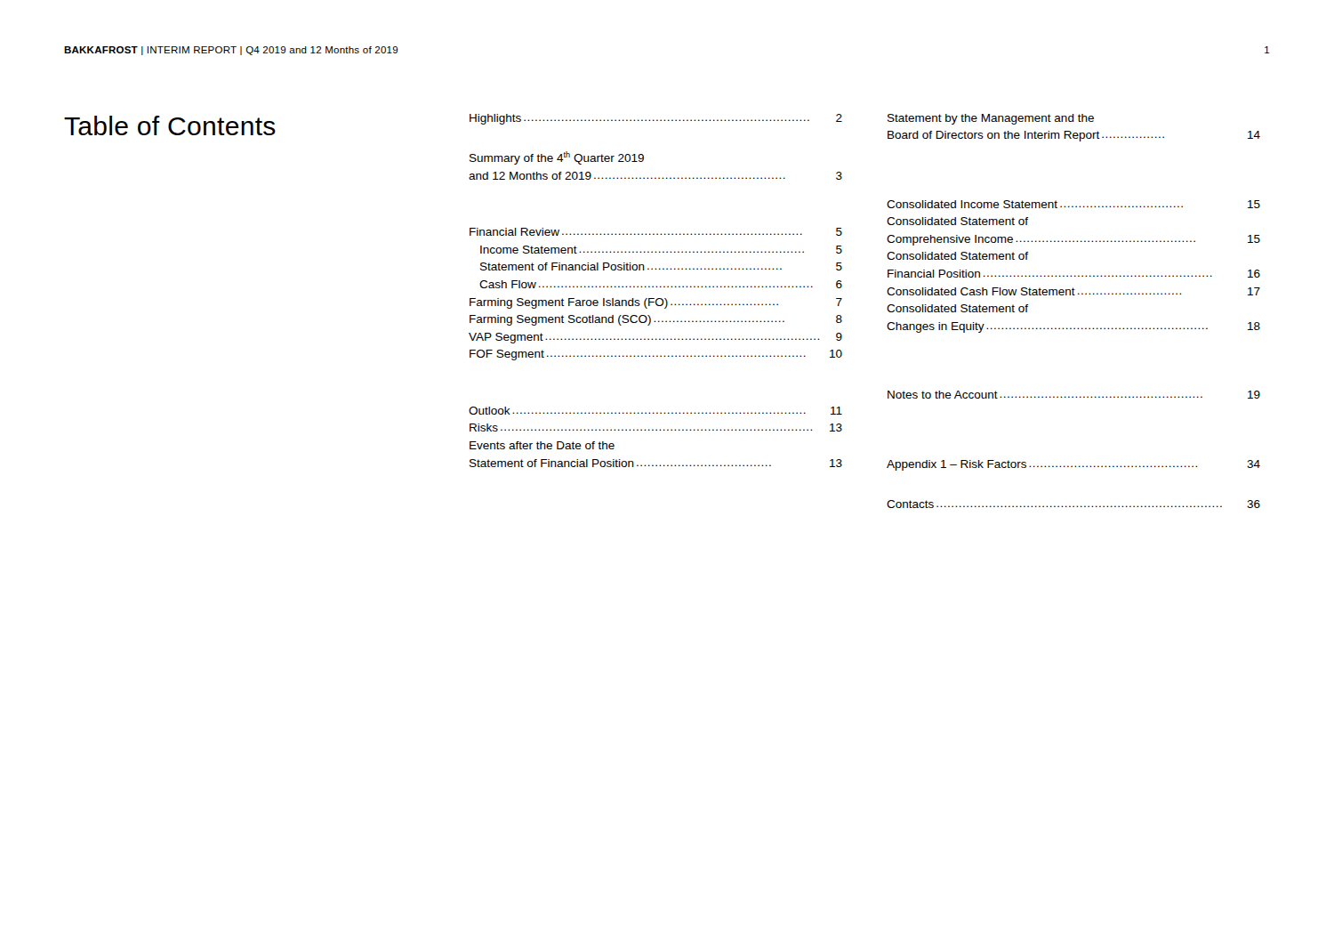BAKKAFROST | INTERIM REPORT | Q4 2019 and 12 Months of 2019
1
Table of Contents
Highlights ............................................................................ 2
Summary of the 4th Quarter 2019
and 12 Months of 2019 ................................................... 3
Financial Review ................................................................ 5
Income Statement ............................................................ 5
Statement of Financial Position .................................... 5
Cash Flow ......................................................................... 6
Farming Segment Faroe Islands (FO) ............................. 7
Farming Segment Scotland (SCO) ................................... 8
VAP Segment ......................................................................... 9
FOF Segment ..................................................................... 10
Outlook .............................................................................. 11
Risks ................................................................................... 13
Events after the Date of the
Statement of Financial Position .................................... 13
Statement by the Management and the
Board of Directors on the Interim Report ................. 14
Consolidated Income Statement ................................. 15
Consolidated Statement of
Comprehensive Income ................................................ 15
Consolidated Statement of
Financial Position ............................................................. 16
Consolidated Cash Flow Statement ............................ 17
Consolidated Statement of
Changes in Equity ........................................................... 18
Notes to the Account ...................................................... 19
Appendix 1 – Risk Factors ............................................. 34
Contacts ............................................................................ 36